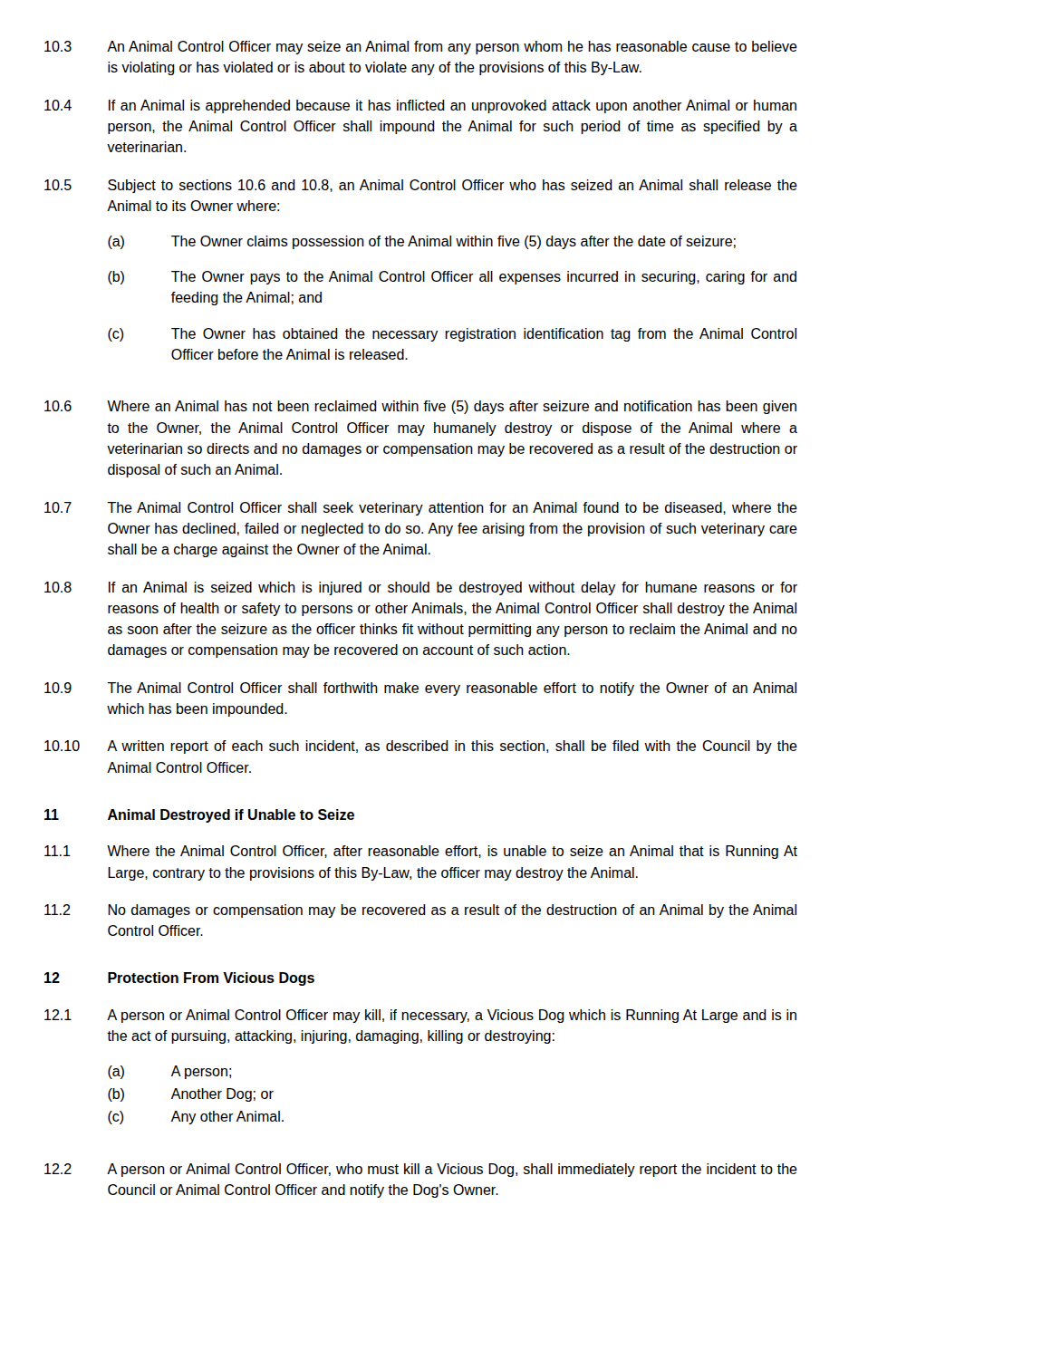10.3
An Animal Control Officer may seize an Animal from any person whom he has reasonable cause to believe is violating or has violated or is about to violate any of the provisions of this By-Law.
10.4
If an Animal is apprehended because it has inflicted an unprovoked attack upon another Animal or human person, the Animal Control Officer shall impound the Animal for such period of time as specified by a veterinarian.
10.5
Subject to sections 10.6 and 10.8, an Animal Control Officer who has seized an Animal shall release the Animal to its Owner where:
(a) The Owner claims possession of the Animal within five (5) days after the date of seizure;
(b) The Owner pays to the Animal Control Officer all expenses incurred in securing, caring for and feeding the Animal; and
(c) The Owner has obtained the necessary registration identification tag from the Animal Control Officer before the Animal is released.
10.6
Where an Animal has not been reclaimed within five (5) days after seizure and notification has been given to the Owner, the Animal Control Officer may humanely destroy or dispose of the Animal where a veterinarian so directs and no damages or compensation may be recovered as a result of the destruction or disposal of such an Animal.
10.7
The Animal Control Officer shall seek veterinary attention for an Animal found to be diseased, where the Owner has declined, failed or neglected to do so. Any fee arising from the provision of such veterinary care shall be a charge against the Owner of the Animal.
10.8
If an Animal is seized which is injured or should be destroyed without delay for humane reasons or for reasons of health or safety to persons or other Animals, the Animal Control Officer shall destroy the Animal as soon after the seizure as the officer thinks fit without permitting any person to reclaim the Animal and no damages or compensation may be recovered on account of such action.
10.9
The Animal Control Officer shall forthwith make every reasonable effort to notify the Owner of an Animal which has been impounded.
10.10
A written report of each such incident, as described in this section, shall be filed with the Council by the Animal Control Officer.
11 Animal Destroyed if Unable to Seize
11.1
Where the Animal Control Officer, after reasonable effort, is unable to seize an Animal that is Running At Large, contrary to the provisions of this By-Law, the officer may destroy the Animal.
11.2
No damages or compensation may be recovered as a result of the destruction of an Animal by the Animal Control Officer.
12 Protection From Vicious Dogs
12.1
A person or Animal Control Officer may kill, if necessary, a Vicious Dog which is Running At Large and is in the act of pursuing, attacking, injuring, damaging, killing or destroying:
(a) A person;
(b) Another Dog; or
(c) Any other Animal.
12.2
A person or Animal Control Officer, who must kill a Vicious Dog, shall immediately report the incident to the Council or Animal Control Officer and notify the Dog's Owner.